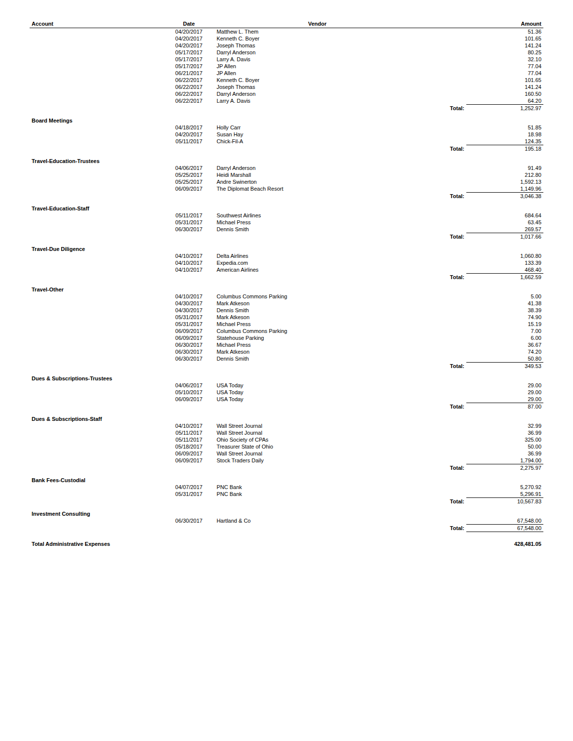| Account | Date | Vendor | | Amount |
| --- | --- | --- | --- | --- |
| | 04/20/2017 | Matthew L. Them | | 51.36 |
| | 04/20/2017 | Kenneth C. Boyer | | 101.65 |
| | 04/20/2017 | Joseph Thomas | | 141.24 |
| | 05/17/2017 | Darryl Anderson | | 80.25 |
| | 05/17/2017 | Larry A. Davis | | 32.10 |
| | 05/17/2017 | JP Allen | | 77.04 |
| | 06/21/2017 | JP Allen | | 77.04 |
| | 06/22/2017 | Kenneth C. Boyer | | 101.65 |
| | 06/22/2017 | Joseph Thomas | | 141.24 |
| | 06/22/2017 | Darryl Anderson | | 160.50 |
| | 06/22/2017 | Larry A. Davis | | 64.20 |
| | | | Total: | 1,252.97 |
| Board Meetings | | | | |
| | 04/18/2017 | Holly Carr | | 51.85 |
| | 04/20/2017 | Susan Hay | | 18.98 |
| | 05/11/2017 | Chick-Fil-A | | 124.35 |
| | | | Total: | 195.18 |
| Travel-Education-Trustees | | | | |
| | 04/06/2017 | Darryl Anderson | | 91.49 |
| | 05/25/2017 | Heidi Marshall | | 212.80 |
| | 05/25/2017 | Andre Swinerton | | 1,592.13 |
| | 06/09/2017 | The Diplomat Beach Resort | | 1,149.96 |
| | | | Total: | 3,046.38 |
| Travel-Education-Staff | | | | |
| | 05/11/2017 | Southwest Airlines | | 684.64 |
| | 05/31/2017 | Michael Press | | 63.45 |
| | 06/30/2017 | Dennis Smith | | 269.57 |
| | | | Total: | 1,017.66 |
| Travel-Due Diligence | | | | |
| | 04/10/2017 | Delta Airlines | | 1,060.80 |
| | 04/10/2017 | Expedia.com | | 133.39 |
| | 04/10/2017 | American Airlines | | 468.40 |
| | | | Total: | 1,662.59 |
| Travel-Other | | | | |
| | 04/10/2017 | Columbus Commons Parking | | 5.00 |
| | 04/30/2017 | Mark Atkeson | | 41.38 |
| | 04/30/2017 | Dennis Smith | | 38.39 |
| | 05/31/2017 | Mark Atkeson | | 74.90 |
| | 05/31/2017 | Michael Press | | 15.19 |
| | 06/09/2017 | Columbus Commons Parking | | 7.00 |
| | 06/09/2017 | Statehouse Parking | | 6.00 |
| | 06/30/2017 | Michael Press | | 36.67 |
| | 06/30/2017 | Mark Atkeson | | 74.20 |
| | 06/30/2017 | Dennis Smith | | 50.80 |
| | | | Total: | 349.53 |
| Dues & Subscriptions-Trustees | | | | |
| | 04/06/2017 | USA Today | | 29.00 |
| | 05/10/2017 | USA Today | | 29.00 |
| | 06/09/2017 | USA Today | | 29.00 |
| | | | Total: | 87.00 |
| Dues & Subscriptions-Staff | | | | |
| | 04/10/2017 | Wall Street Journal | | 32.99 |
| | 05/11/2017 | Wall Street Journal | | 36.99 |
| | 05/11/2017 | Ohio Society of CPAs | | 325.00 |
| | 05/18/2017 | Treasurer State of Ohio | | 50.00 |
| | 06/09/2017 | Wall Street Journal | | 36.99 |
| | 06/09/2017 | Stock Traders Daily | | 1,794.00 |
| | | | Total: | 2,275.97 |
| Bank Fees-Custodial | | | | |
| | 04/07/2017 | PNC Bank | | 5,270.92 |
| | 05/31/2017 | PNC Bank | | 5,296.91 |
| | | | Total: | 10,567.83 |
| Investment Consulting | | | | |
| | 06/30/2017 | Hartland & Co | | 67,548.00 |
| | | | Total: | 67,548.00 |
| Total Administrative Expenses | | | | 428,481.05 |